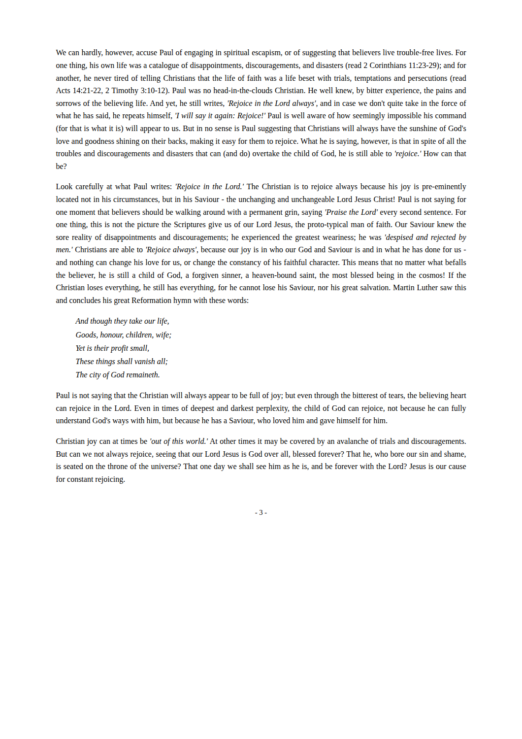We can hardly, however, accuse Paul of engaging in spiritual escapism, or of suggesting that believers live trouble-free lives. For one thing, his own life was a catalogue of disappointments, discouragements, and disasters (read 2 Corinthians 11:23-29); and for another, he never tired of telling Christians that the life of faith was a life beset with trials, temptations and persecutions (read Acts 14:21-22, 2 Timothy 3:10-12). Paul was no head-in-the-clouds Christian. He well knew, by bitter experience, the pains and sorrows of the believing life. And yet, he still writes, 'Rejoice in the Lord always', and in case we don't quite take in the force of what he has said, he repeats himself, 'I will say it again: Rejoice!' Paul is well aware of how seemingly impossible his command (for that is what it is) will appear to us. But in no sense is Paul suggesting that Christians will always have the sunshine of God's love and goodness shining on their backs, making it easy for them to rejoice. What he is saying, however, is that in spite of all the troubles and discouragements and disasters that can (and do) overtake the child of God, he is still able to 'rejoice.' How can that be?
Look carefully at what Paul writes: 'Rejoice in the Lord.' The Christian is to rejoice always because his joy is pre-eminently located not in his circumstances, but in his Saviour - the unchanging and unchangeable Lord Jesus Christ! Paul is not saying for one moment that believers should be walking around with a permanent grin, saying 'Praise the Lord' every second sentence. For one thing, this is not the picture the Scriptures give us of our Lord Jesus, the proto-typical man of faith. Our Saviour knew the sore reality of disappointments and discouragements; he experienced the greatest weariness; he was 'despised and rejected by men.' Christians are able to 'Rejoice always', because our joy is in who our God and Saviour is and in what he has done for us - and nothing can change his love for us, or change the constancy of his faithful character. This means that no matter what befalls the believer, he is still a child of God, a forgiven sinner, a heaven-bound saint, the most blessed being in the cosmos! If the Christian loses everything, he still has everything, for he cannot lose his Saviour, nor his great salvation. Martin Luther saw this and concludes his great Reformation hymn with these words:
And though they take our life,
Goods, honour, children, wife;
Yet is their profit small,
These things shall vanish all;
The city of God remaineth.
Paul is not saying that the Christian will always appear to be full of joy; but even through the bitterest of tears, the believing heart can rejoice in the Lord. Even in times of deepest and darkest perplexity, the child of God can rejoice, not because he can fully understand God's ways with him, but because he has a Saviour, who loved him and gave himself for him.
Christian joy can at times be 'out of this world.' At other times it may be covered by an avalanche of trials and discouragements. But can we not always rejoice, seeing that our Lord Jesus is God over all, blessed forever? That he, who bore our sin and shame, is seated on the throne of the universe? That one day we shall see him as he is, and be forever with the Lord? Jesus is our cause for constant rejoicing.
- 3 -